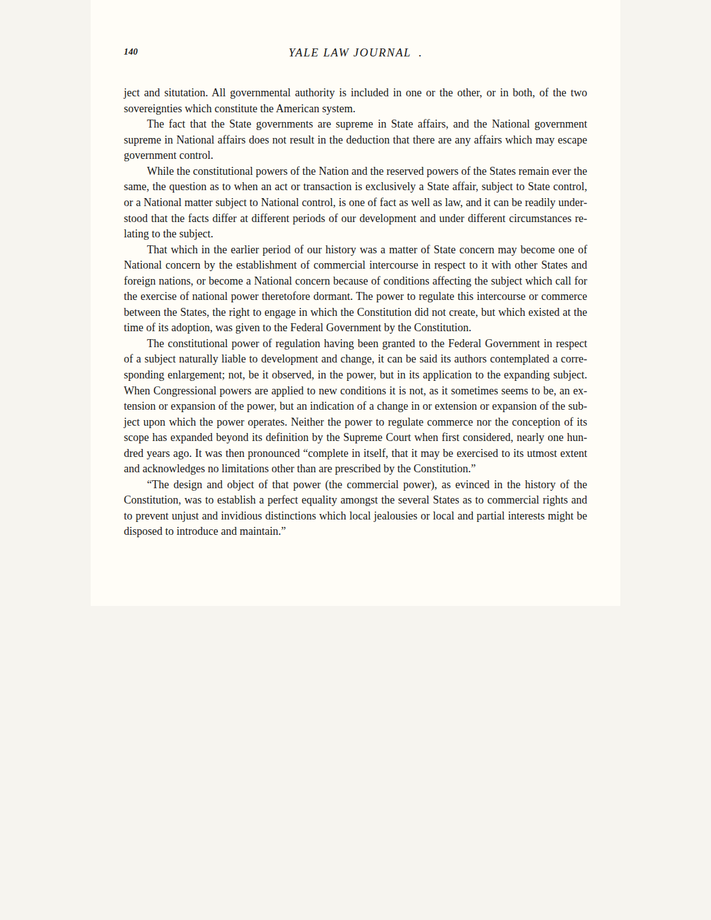140 Yale Law Journal.
ject and situtation. All governmental authority is included in one or the other, or in both, of the two sovereignties which constitute the American system.
The fact that the State governments are supreme in State affairs, and the National government supreme in National affairs does not result in the deduction that there are any affairs which may escape government control.
While the constitutional powers of the Nation and the reserved powers of the States remain ever the same, the question as to when an act or transaction is exclusively a State affair, subject to State control, or a National matter subject to National control, is one of fact as well as law, and it can be readily understood that the facts differ at different periods of our development and under different circumstances relating to the subject.
That which in the earlier period of our history was a matter of State concern may become one of National concern by the establishment of commercial intercourse in respect to it with other States and foreign nations, or become a National concern because of conditions affecting the subject which call for the exercise of national power theretofore dormant. The power to regulate this intercourse or commerce between the States, the right to engage in which the Constitution did not create, but which existed at the time of its adoption, was given to the Federal Government by the Constitution.
The constitutional power of regulation having been granted to the Federal Government in respect of a subject naturally liable to development and change, it can be said its authors contemplated a corresponding enlargement; not, be it observed, in the power, but in its application to the expanding subject. When Congressional powers are applied to new conditions it is not, as it sometimes seems to be, an extension or expansion of the power, but an indication of a change in or extension or expansion of the subject upon which the power operates. Neither the power to regulate commerce nor the conception of its scope has expanded beyond its definition by the Supreme Court when first considered, nearly one hundred years ago. It was then pronounced “complete in itself, that it may be exercised to its utmost extent and acknowledges no limitations other than are prescribed by the Constitution.”
“The design and object of that power (the commercial power), as evinced in the history of the Constitution, was to establish a perfect equality amongst the several States as to commercial rights and to prevent unjust and invidious distinctions which local jealousies or local and partial interests might be disposed to introduce and maintain.”